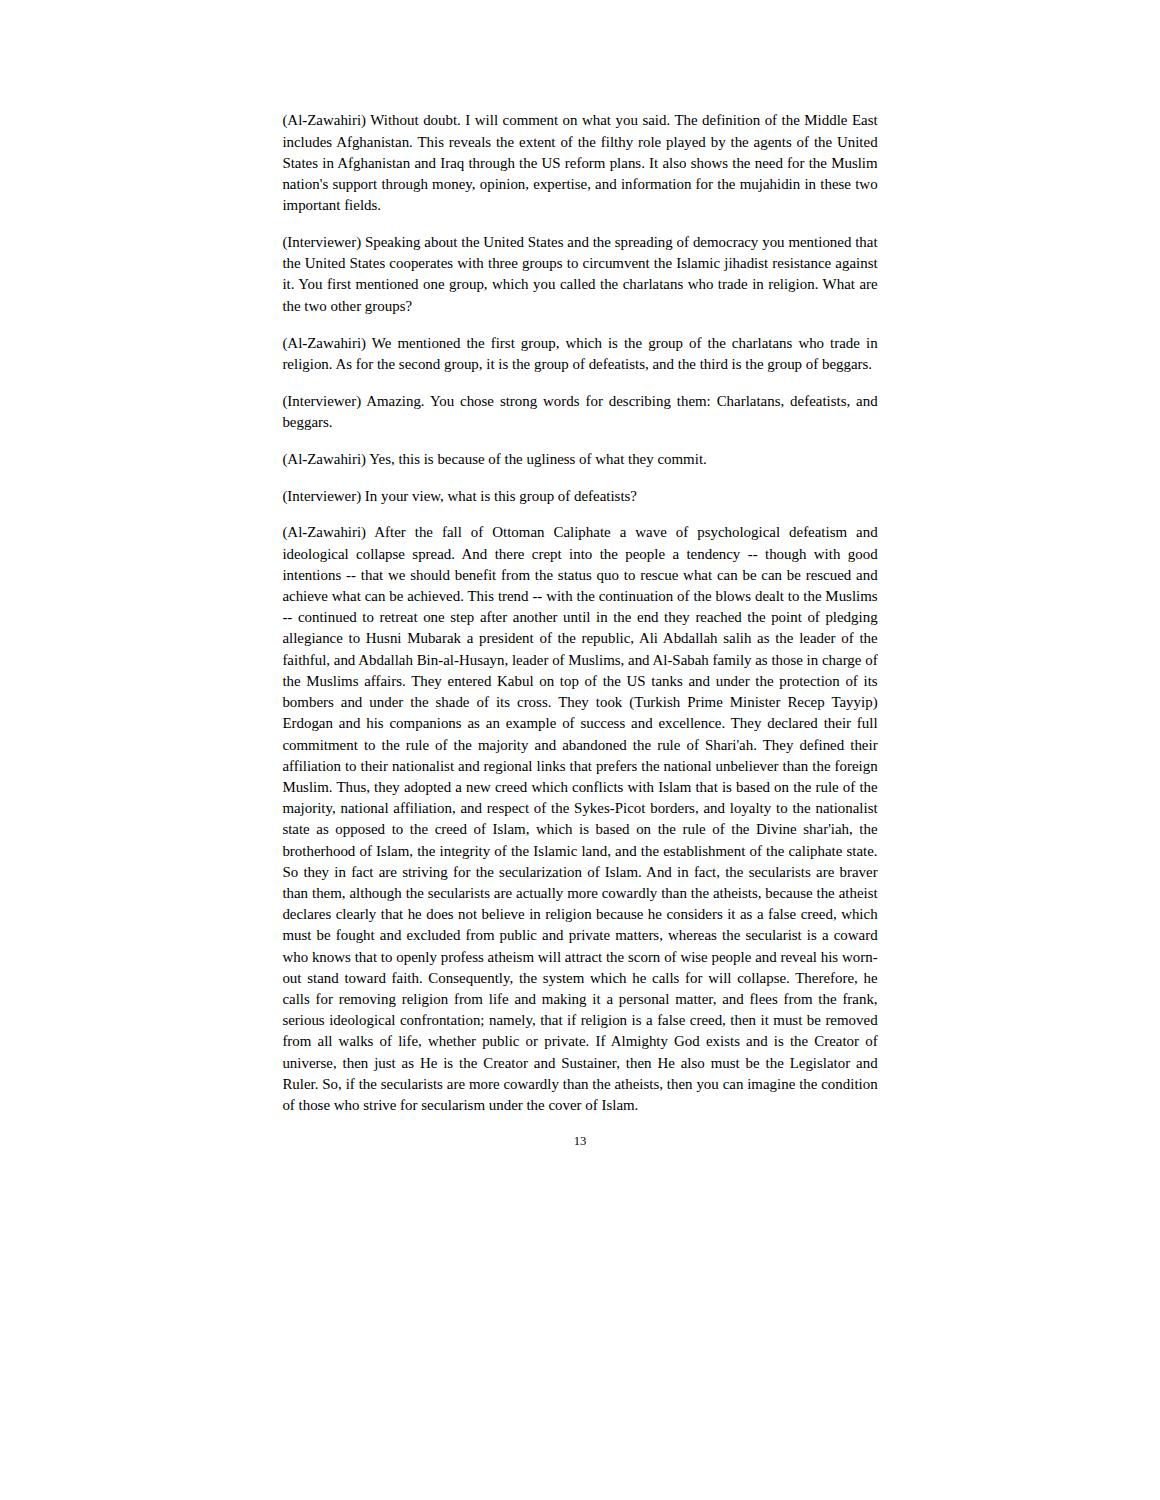(Al-Zawahiri) Without doubt. I will comment on what you said. The definition of the Middle East includes Afghanistan. This reveals the extent of the filthy role played by the agents of the United States in Afghanistan and Iraq through the US reform plans. It also shows the need for the Muslim nation's support through money, opinion, expertise, and information for the mujahidin in these two important fields.
(Interviewer) Speaking about the United States and the spreading of democracy you mentioned that the United States cooperates with three groups to circumvent the Islamic jihadist resistance against it. You first mentioned one group, which you called the charlatans who trade in religion. What are the two other groups?
(Al-Zawahiri) We mentioned the first group, which is the group of the charlatans who trade in religion. As for the second group, it is the group of defeatists, and the third is the group of beggars.
(Interviewer) Amazing. You chose strong words for describing them: Charlatans, defeatists, and beggars.
(Al-Zawahiri) Yes, this is because of the ugliness of what they commit.
(Interviewer) In your view, what is this group of defeatists?
(Al-Zawahiri) After the fall of Ottoman Caliphate a wave of psychological defeatism and ideological collapse spread. And there crept into the people a tendency -- though with good intentions -- that we should benefit from the status quo to rescue what can be can be rescued and achieve what can be achieved. This trend -- with the continuation of the blows dealt to the Muslims -- continued to retreat one step after another until in the end they reached the point of pledging allegiance to Husni Mubarak a president of the republic, Ali Abdallah salih as the leader of the faithful, and Abdallah Bin-al-Husayn, leader of Muslims, and Al-Sabah family as those in charge of the Muslims affairs. They entered Kabul on top of the US tanks and under the protection of its bombers and under the shade of its cross. They took (Turkish Prime Minister Recep Tayyip) Erdogan and his companions as an example of success and excellence. They declared their full commitment to the rule of the majority and abandoned the rule of Shari'ah. They defined their affiliation to their nationalist and regional links that prefers the national unbeliever than the foreign Muslim. Thus, they adopted a new creed which conflicts with Islam that is based on the rule of the majority, national affiliation, and respect of the Sykes-Picot borders, and loyalty to the nationalist state as opposed to the creed of Islam, which is based on the rule of the Divine shar'iah, the brotherhood of Islam, the integrity of the Islamic land, and the establishment of the caliphate state. So they in fact are striving for the secularization of Islam. And in fact, the secularists are braver than them, although the secularists are actually more cowardly than the atheists, because the atheist declares clearly that he does not believe in religion because he considers it as a false creed, which must be fought and excluded from public and private matters, whereas the secularist is a coward who knows that to openly profess atheism will attract the scorn of wise people and reveal his worn-out stand toward faith. Consequently, the system which he calls for will collapse. Therefore, he calls for removing religion from life and making it a personal matter, and flees from the frank, serious ideological confrontation; namely, that if religion is a false creed, then it must be removed from all walks of life, whether public or private. If Almighty God exists and is the Creator of universe, then just as He is the Creator and Sustainer, then He also must be the Legislator and Ruler. So, if the secularists are more cowardly than the atheists, then you can imagine the condition of those who strive for secularism under the cover of Islam.
13